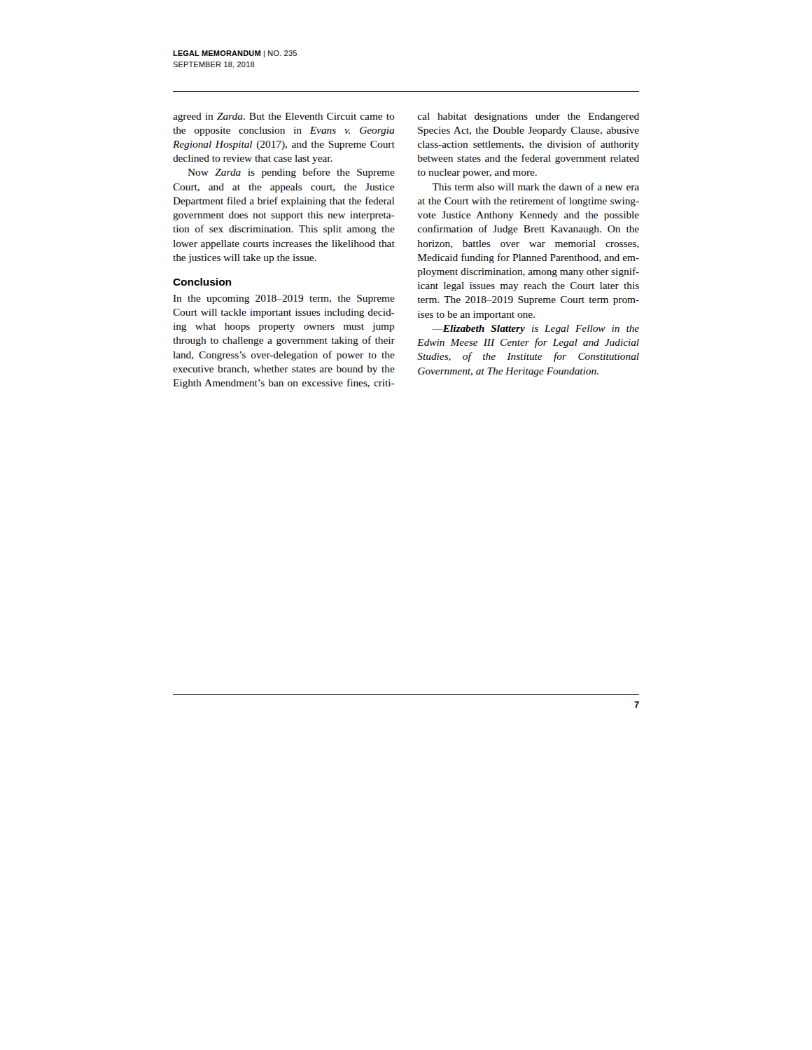LEGAL MEMORANDUM | NO. 235 SEPTEMBER 18, 2018
agreed in Zarda. But the Eleventh Circuit came to the opposite conclusion in Evans v. Georgia Regional Hospital (2017), and the Supreme Court declined to review that case last year.
Now Zarda is pending before the Supreme Court, and at the appeals court, the Justice Department filed a brief explaining that the federal government does not support this new interpretation of sex discrimination. This split among the lower appellate courts increases the likelihood that the justices will take up the issue.
Conclusion
In the upcoming 2018–2019 term, the Supreme Court will tackle important issues including deciding what hoops property owners must jump through to challenge a government taking of their land, Congress’s over-delegation of power to the executive branch, whether states are bound by the Eighth Amendment’s ban on excessive fines, critical habitat designations under the Endangered Species Act, the Double Jeopardy Clause, abusive class-action settlements, the division of authority between states and the federal government related to nuclear power, and more.
This term also will mark the dawn of a new era at the Court with the retirement of longtime swing-vote Justice Anthony Kennedy and the possible confirmation of Judge Brett Kavanaugh. On the horizon, battles over war memorial crosses, Medicaid funding for Planned Parenthood, and employment discrimination, among many other significant legal issues may reach the Court later this term. The 2018–2019 Supreme Court term promises to be an important one.
—Elizabeth Slattery is Legal Fellow in the Edwin Meese III Center for Legal and Judicial Studies, of the Institute for Constitutional Government, at The Heritage Foundation.
7